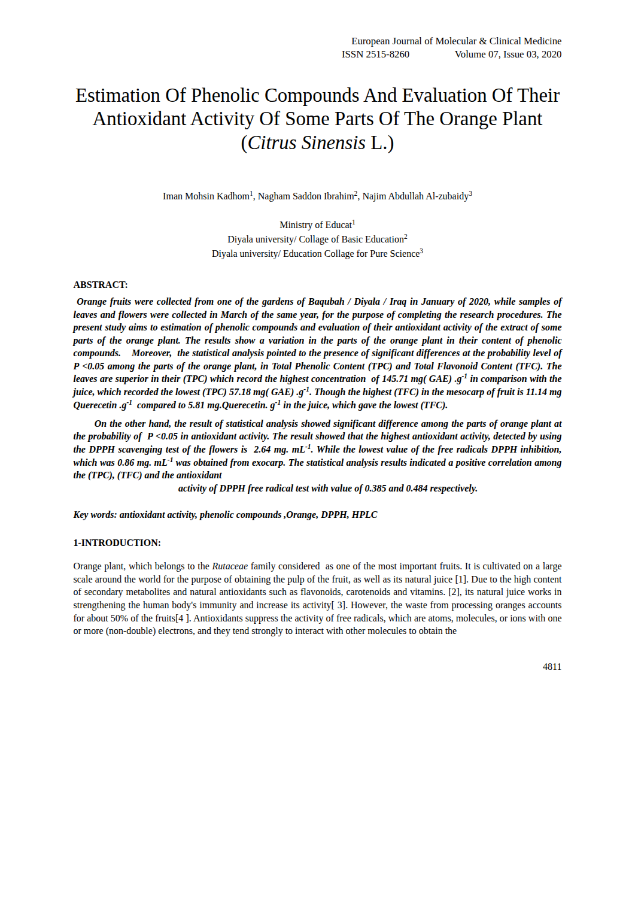European Journal of Molecular & Clinical Medicine ISSN 2515-8260 Volume 07, Issue 03, 2020
Estimation Of Phenolic Compounds And Evaluation Of Their Antioxidant Activity Of Some Parts Of The Orange Plant (Citrus Sinensis L.)
Iman Mohsin Kadhom1, Nagham Saddon Ibrahim2, Najim Abdullah Al-zubaidy3
Ministry of Educat1
Diyala university/ Collage of Basic Education2
Diyala university/ Education Collage for Pure Science3
ABSTRACT:
Orange fruits were collected from one of the gardens of Baqubah / Diyala / Iraq in January of 2020, while samples of leaves and flowers were collected in March of the same year, for the purpose of completing the research procedures. The present study aims to estimation of phenolic compounds and evaluation of their antioxidant activity of the extract of some parts of the orange plant. The results show a variation in the parts of the orange plant in their content of phenolic compounds. Moreover, the statistical analysis pointed to the presence of significant differences at the probability level of P <0.05 among the parts of the orange plant, in Total Phenolic Content (TPC) and Total Flavonoid Content (TFC). The leaves are superior in their (TPC) which record the highest concentration of 145.71 mg( GAE) .g-1 in comparison with the juice, which recorded the lowest (TPC) 57.18 mg( GAE) .g-1. Though the highest (TFC) in the mesocarp of fruit is 11.14 mg Querecetin .g-1 compared to 5.81 mg.Querecetin. g-1 in the juice, which gave the lowest (TFC).
On the other hand, the result of statistical analysis showed significant difference among the parts of orange plant at the probability of P <0.05 in antioxidant activity. The result showed that the highest antioxidant activity, detected by using the DPPH scavenging test of the flowers is 2.64 mg. mL-1. While the lowest value of the free radicals DPPH inhibition, which was 0.86 mg. mL-1 was obtained from exocarp. The statistical analysis results indicated a positive correlation among the (TPC), (TFC) and the antioxidant activity of DPPH free radical test with value of 0.385 and 0.484 respectively.
Key words: antioxidant activity, phenolic compounds ,Orange, DPPH, HPLC
1-INTRODUCTION:
Orange plant, which belongs to the Rutaceae family considered as one of the most important fruits. It is cultivated on a large scale around the world for the purpose of obtaining the pulp of the fruit, as well as its natural juice [1]. Due to the high content of secondary metabolites and natural antioxidants such as flavonoids, carotenoids and vitamins. [2], its natural juice works in strengthening the human body's immunity and increase its activity[ 3]. However, the waste from processing oranges accounts for about 50% of the fruits[4 ]. Antioxidants suppress the activity of free radicals, which are atoms, molecules, or ions with one or more (non-double) electrons, and they tend strongly to interact with other molecules to obtain the
4811